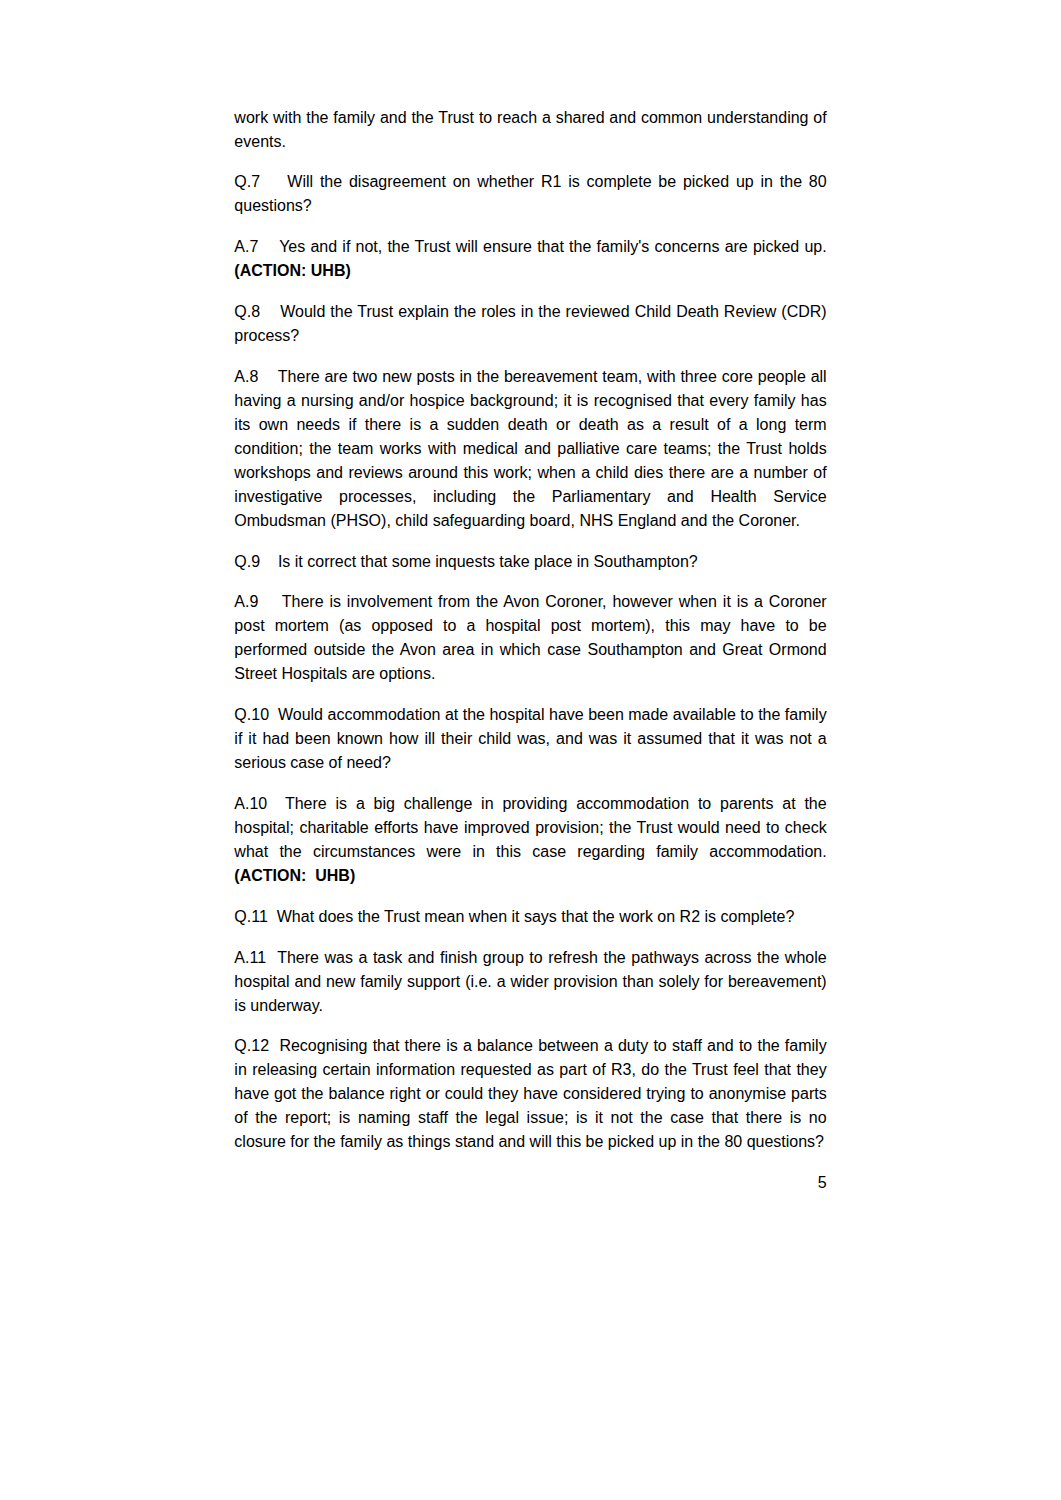work with the family and the Trust to reach a shared and common understanding of events.
Q.7 Will the disagreement on whether R1 is complete be picked up in the 80 questions?
A.7 Yes and if not, the Trust will ensure that the family's concerns are picked up. (ACTION: UHB)
Q.8 Would the Trust explain the roles in the reviewed Child Death Review (CDR) process?
A.8 There are two new posts in the bereavement team, with three core people all having a nursing and/or hospice background; it is recognised that every family has its own needs if there is a sudden death or death as a result of a long term condition; the team works with medical and palliative care teams; the Trust holds workshops and reviews around this work; when a child dies there are a number of investigative processes, including the Parliamentary and Health Service Ombudsman (PHSO), child safeguarding board, NHS England and the Coroner.
Q.9 Is it correct that some inquests take place in Southampton?
A.9 There is involvement from the Avon Coroner, however when it is a Coroner post mortem (as opposed to a hospital post mortem), this may have to be performed outside the Avon area in which case Southampton and Great Ormond Street Hospitals are options.
Q.10 Would accommodation at the hospital have been made available to the family if it had been known how ill their child was, and was it assumed that it was not a serious case of need?
A.10 There is a big challenge in providing accommodation to parents at the hospital; charitable efforts have improved provision; the Trust would need to check what the circumstances were in this case regarding family accommodation. (ACTION: UHB)
Q.11 What does the Trust mean when it says that the work on R2 is complete?
A.11 There was a task and finish group to refresh the pathways across the whole hospital and new family support (i.e. a wider provision than solely for bereavement) is underway.
Q.12 Recognising that there is a balance between a duty to staff and to the family in releasing certain information requested as part of R3, do the Trust feel that they have got the balance right or could they have considered trying to anonymise parts of the report; is naming staff the legal issue; is it not the case that there is no closure for the family as things stand and will this be picked up in the 80 questions?
5